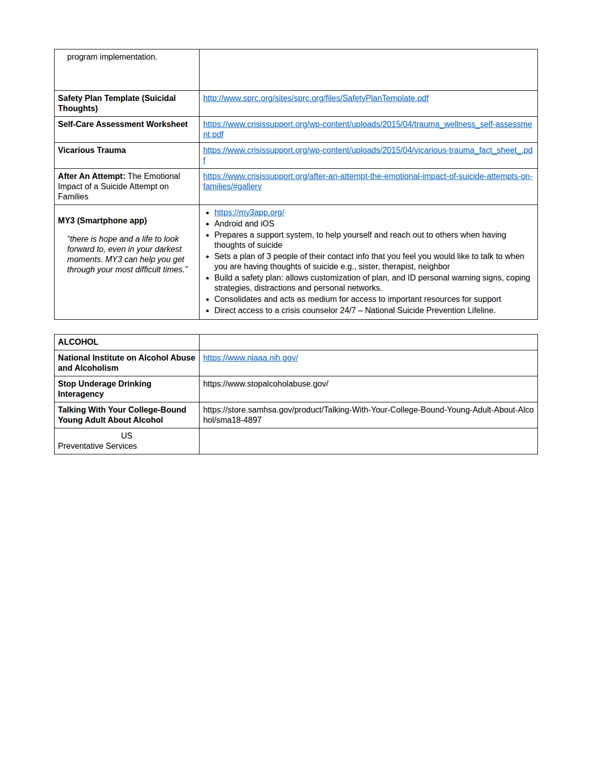| program implementation. | |
| Safety Plan Template (Suicidal Thoughts) | http://www.sprc.org/sites/sprc.org/files/SafetyPlanTemplate.pdf |
| Self-Care Assessment Worksheet | https://www.crisissupport.org/wp-content/uploads/2015/04/trauma_wellness_self-assessment.pdf |
| Vicarious Trauma | https://www.crisissupport.org/wp-content/uploads/2015/04/vicarious-trauma_fact_sheet_.pdf |
| After An Attempt: The Emotional Impact of a Suicide Attempt on Families | https://www.crisissupport.org/after-an-attempt-the-emotional-impact-of-suicide-attempts-on-families/#gallery |
| MY3 (Smartphone app) “there is hope and a life to look forward to, even in your darkest moments. MY3 can help you get through your most difficult times.” | https://my3app.org/ Android and iOS Prepares a support system, to help yourself and reach out to others when having thoughts of suicide Sets a plan of 3 people of their contact info that you feel you would like to talk to when you are having thoughts of suicide e.g., sister, therapist, neighbor Build a safety plan: allows customization of plan, and ID personal warning signs, coping strategies, distractions and personal networks. Consolidates and acts as medium for access to important resources for support Direct access to a crisis counselor 24/7 – National Suicide Prevention Lifeline. |
| ALCOHOL | |
| National Institute on Alcohol Abuse and Alcoholism | https://www.niaaa.nih.gov/ |
| Stop Underage Drinking Interagency | https://www.stopalcoholabuse.gov/ |
| Talking With Your College-Bound Young Adult About Alcohol | https://store.samhsa.gov/product/Talking-With-Your-College-Bound-Young-Adult-About-Alcohol/sma18-4897 |
| US Preventative Services | |